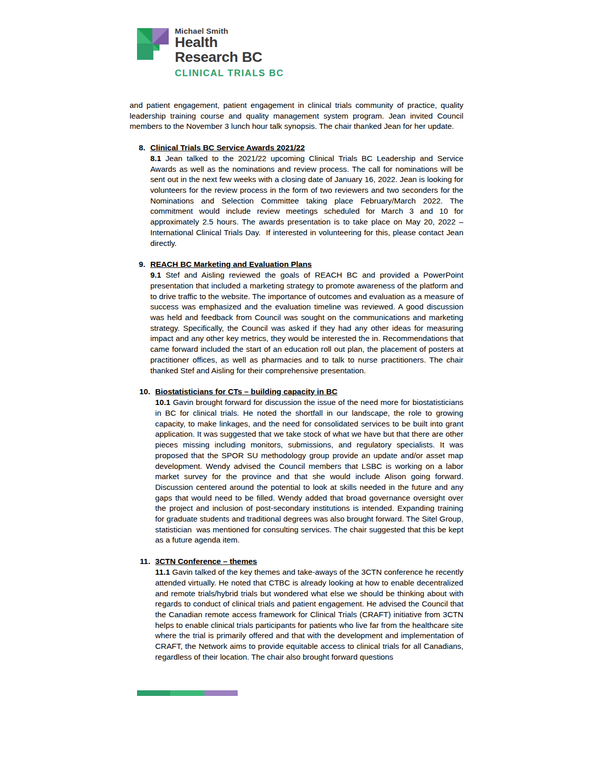Michael Smith
Health
Research BC
CLINICAL TRIALS BC
and patient engagement, patient engagement in clinical trials community of practice, quality leadership training course and quality management system program. Jean invited Council members to the November 3 lunch hour talk synopsis. The chair thanked Jean for her update.
8.
Clinical Trials BC Service Awards 2021/22
8.1 Jean talked to the 2021/22 upcoming Clinical Trials BC Leadership and Service Awards as well as the nominations and review process. The call for nominations will be sent out in the next few weeks with a closing date of January 16, 2022. Jean is looking for volunteers for the review process in the form of two reviewers and two seconders for the Nominations and Selection Committee taking place February/March 2022. The commitment would include review meetings scheduled for March 3 and 10 for approximately 2.5 hours. The awards presentation is to take place on May 20, 2022 – International Clinical Trials Day. If interested in volunteering for this, please contact Jean directly.
9.
REACH BC Marketing and Evaluation Plans
9.1 Stef and Aisling reviewed the goals of REACH BC and provided a PowerPoint presentation that included a marketing strategy to promote awareness of the platform and to drive traffic to the website. The importance of outcomes and evaluation as a measure of success was emphasized and the evaluation timeline was reviewed. A good discussion was held and feedback from Council was sought on the communications and marketing strategy. Specifically, the Council was asked if they had any other ideas for measuring impact and any other key metrics, they would be interested the in. Recommendations that came forward included the start of an education roll out plan, the placement of posters at practitioner offices, as well as pharmacies and to talk to nurse practitioners. The chair thanked Stef and Aisling for their comprehensive presentation.
10.
Biostatisticians for CTs – building capacity in BC
10.1 Gavin brought forward for discussion the issue of the need more for biostatisticians in BC for clinical trials. He noted the shortfall in our landscape, the role to growing capacity, to make linkages, and the need for consolidated services to be built into grant application. It was suggested that we take stock of what we have but that there are other pieces missing including monitors, submissions, and regulatory specialists. It was proposed that the SPOR SU methodology group provide an update and/or asset map development. Wendy advised the Council members that LSBC is working on a labor market survey for the province and that she would include Alison going forward. Discussion centered around the potential to look at skills needed in the future and any gaps that would need to be filled. Wendy added that broad governance oversight over the project and inclusion of post-secondary institutions is intended. Expanding training for graduate students and traditional degrees was also brought forward. The Sitel Group, statistician was mentioned for consulting services. The chair suggested that this be kept as a future agenda item.
11.
3CTN Conference – themes
11.1 Gavin talked of the key themes and take-aways of the 3CTN conference he recently attended virtually. He noted that CTBC is already looking at how to enable decentralized and remote trials/hybrid trials but wondered what else we should be thinking about with regards to conduct of clinical trials and patient engagement. He advised the Council that the Canadian remote access framework for Clinical Trials (CRAFT) initiative from 3CTN helps to enable clinical trials participants for patients who live far from the healthcare site where the trial is primarily offered and that with the development and implementation of CRAFT, the Network aims to provide equitable access to clinical trials for all Canadians, regardless of their location. The chair also brought forward questions